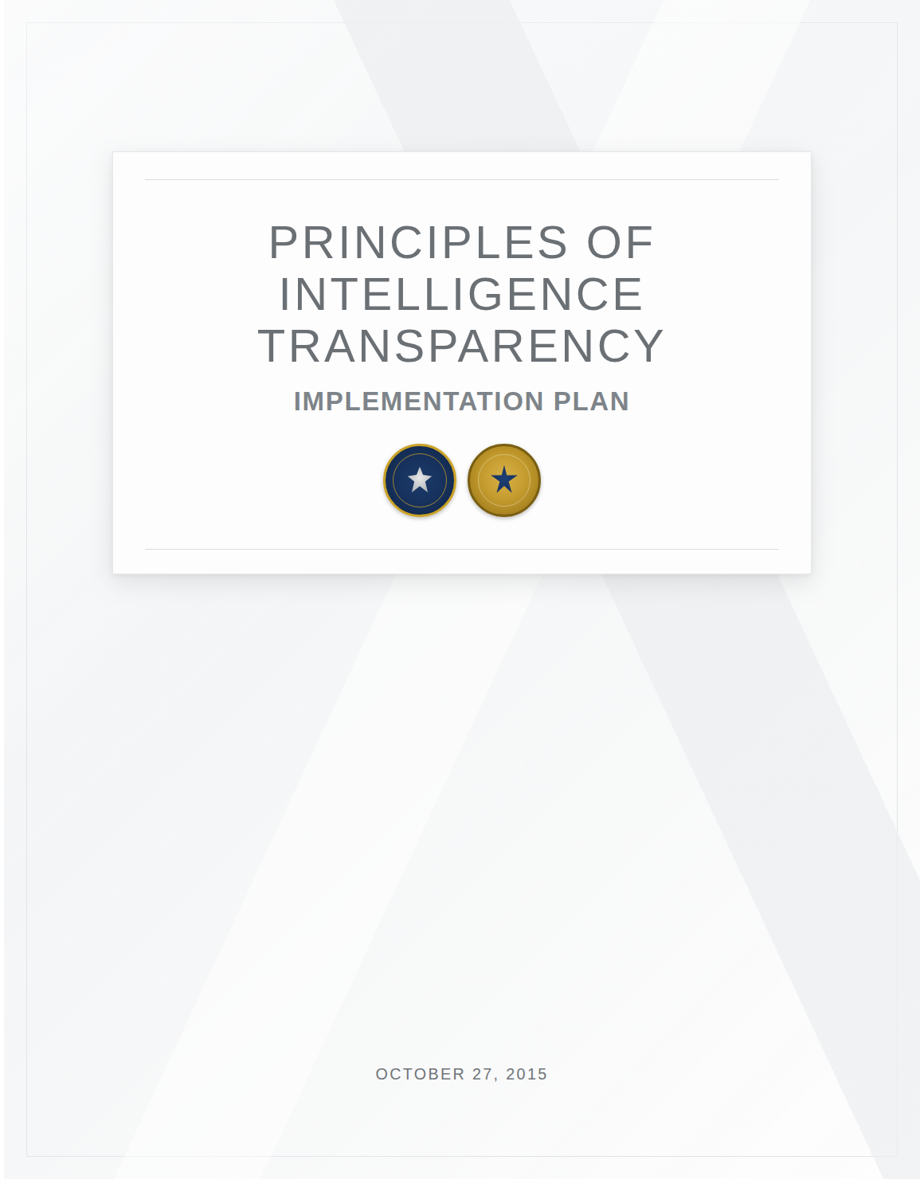Principles of Intelligence Transparency
Implementation Plan
October 27, 2015